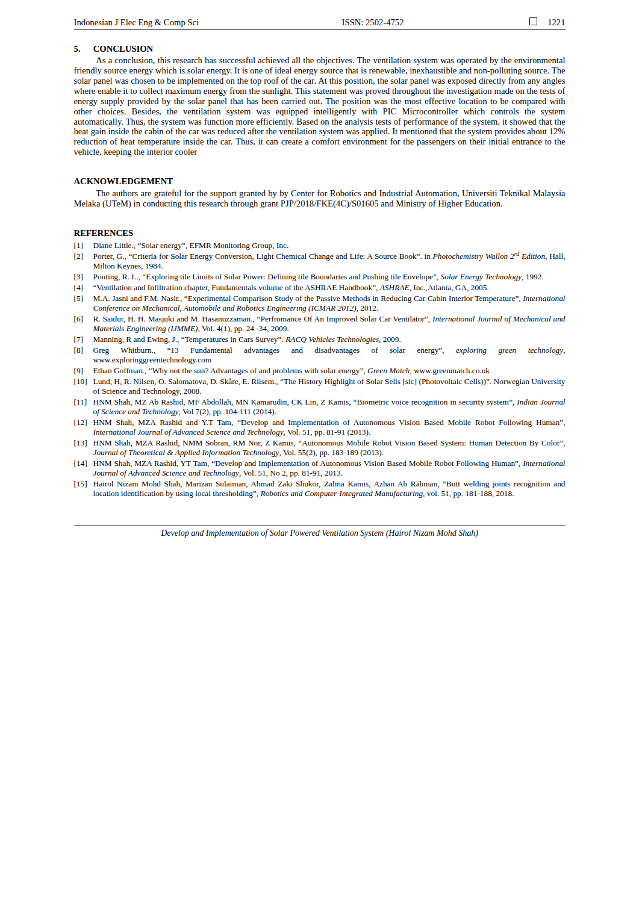Indonesian J Elec Eng & Comp Sci
ISSN: 2502-4752
1221
5. CONCLUSION
As a conclusion, this research has successful achieved all the objectives. The ventilation system was operated by the environmental friendly source energy which is solar energy. It is one of ideal energy source that is renewable, inexhaustible and non-polluting source. The solar panel was chosen to be implemented on the top roof of the car. At this position, the solar panel was exposed directly from any angles where enable it to collect maximum energy from the sunlight. This statement was proved throughout the investigation made on the tests of energy supply provided by the solar panel that has been carried out. The position was the most effective location to be compared with other choices. Besides, the ventilation system was equipped intelligently with PIC Microcontroller which controls the system automatically. Thus, the system was function more efficiently. Based on the analysis tests of performance of the system, it showed that the heat gain inside the cabin of the car was reduced after the ventilation system was applied. It mentioned that the system provides about 12% reduction of heat temperature inside the car. Thus, it can create a comfort environment for the passengers on their initial entrance to the vehicle, keeping the interior cooler
ACKNOWLEDGEMENT
The authors are grateful for the support granted by by Center for Robotics and Industrial Automation, Universiti Teknikal Malaysia Melaka (UTeM) in conducting this research through grant PJP/2018/FKE(4C)/S01605 and Ministry of Higher Education.
REFERENCES
[1] Diane Little., “Solar energy”, EFMR Monitoring Group, Inc.
[2] Porter, G., “Criteria for Solar Energy Conversion, Light Chemical Change and Life: A Source Book”. in Photochemistry Wallon 2rd Edition, Hall, Milton Keynes, 1984.
[3] Ponting, R. L., “Exploring tile Limits of Solar Power: Defining tile Boundaries and Pushing tile Envelope”, Solar Energy Technology, 1992.
[4]“Ventilation and Infiltration chapter, Fundamentals volume of the ASHRAE Handbook”, ASHRAE, Inc.,Atlanta, GA, 2005.
[5] M.A. Jasni and F.M. Nasir., “Experimental Comparison Study of the Passive Methods in Reducing Car Cabin Interior Temperature”, International Conference on Mechanical, Automobile and Robotics Engineering (ICMAR 2012), 2012.
[6] R. Saidur, H. H. Masjuki and M. Hasanuzzaman., “Perfromance Of An Improved Solar Car Ventilator”, International Journal of Mechanical and Materials Engineering (IJMME), Vol. 4(1), pp. 24 -34, 2009.
[7] Manning, R and Ewing, J., “Temperatures in Cars Survey”. RACQ Vehicles Technologies, 2009.
[8] Greg Whitburn., “13 Fundamental advantages and disadvantages of solar energy”, exploring green technology, www.exploringgreentechnology.com
[9] Ethan Goffman., “Why not the sun? Advantages of and problems with solar energy”, Green Match, www.greenmatch.co.uk
[10] Lund, H, R. Nilsen, O. Salomatova, D. Skåre, E. Riisem., “The History Highlight of Solar Sells [sic] (Photovoltaic Cells))”. Norwegian University of Science and Technology, 2008.
[11] HNM Shah, MZ Ab Rashid, MF Abdollah, MN Kamarudin, CK Lin, Z Kamis, “Biometric voice recognition in security system”, Indian Journal of Science and Technology, Vol 7(2), pp. 104-111 (2014).
[12] HNM Shah, MZA Rashid and Y.T Tam, “Develop and Implementation of Autonomous Vision Based Mobile Robot Following Human”, International Journal of Advanced Science and Technology, Vol. 51, pp. 81-91 (2013).
[13] HNM Shah, MZA Rashid, NMM Sobran, RM Nor, Z Kamis, “Autonomous Mobile Robot Vision Based System: Human Detection By Color”, Journal of Theoretical & Applied Information Technology, Vol. 55(2), pp. 183-189 (2013).
[14] HNM Shah, MZA Rashid, YT Tam, “Develop and Implementation of Autonomous Vision Based Mobile Robot Following Human”, International Journal of Advanced Science and Technology, Vol. 51, No 2, pp. 81-91, 2013.
[15] Hairol Nizam Mohd Shah, Marizan Sulaiman, Ahmad Zaki Shukor, Zalina Kamis, Azhan Ab Rahman, “Butt welding joints recognition and location identification by using local thresholding”, Robotics and Computer-Integrated Manufacturing, vol. 51, pp. 181-188, 2018.
Develop and Implementation of Solar Powered Ventilation System (Hairol Nizam Mohd Shah)